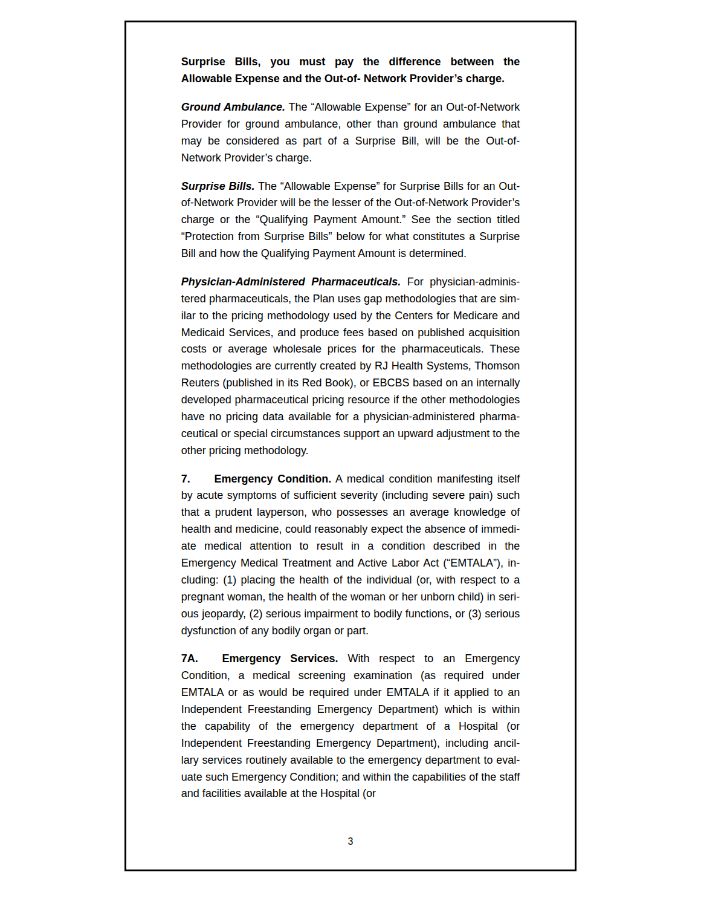Surprise Bills, you must pay the difference between the Allowable Expense and the Out-of- Network Provider’s charge.
Ground Ambulance. The “Allowable Expense” for an Out-of-Network Provider for ground ambulance, other than ground ambulance that may be considered as part of a Surprise Bill, will be the Out-of-Network Provider’s charge.
Surprise Bills. The “Allowable Expense” for Surprise Bills for an Out-of-Network Provider will be the lesser of the Out-of-Network Provider’s charge or the “Qualifying Payment Amount.” See the section titled “Protection from Surprise Bills” below for what constitutes a Surprise Bill and how the Qualifying Payment Amount is determined.
Physician-Administered Pharmaceuticals. For physician-administered pharmaceuticals, the Plan uses gap methodologies that are similar to the pricing methodology used by the Centers for Medicare and Medicaid Services, and produce fees based on published acquisition costs or average wholesale prices for the pharmaceuticals. These methodologies are currently created by RJ Health Systems, Thomson Reuters (published in its Red Book), or EBCBS based on an internally developed pharmaceutical pricing resource if the other methodologies have no pricing data available for a physician-administered pharmaceutical or special circumstances support an upward adjustment to the other pricing methodology.
7. Emergency Condition. A medical condition manifesting itself by acute symptoms of sufficient severity (including severe pain) such that a prudent layperson, who possesses an average knowledge of health and medicine, could reasonably expect the absence of immediate medical attention to result in a condition described in the Emergency Medical Treatment and Active Labor Act (“EMTALA”), including: (1) placing the health of the individual (or, with respect to a pregnant woman, the health of the woman or her unborn child) in serious jeopardy, (2) serious impairment to bodily functions, or (3) serious dysfunction of any bodily organ or part.
7A. Emergency Services. With respect to an Emergency Condition, a medical screening examination (as required under EMTALA or as would be required under EMTALA if it applied to an Independent Freestanding Emergency Department) which is within the capability of the emergency department of a Hospital (or Independent Freestanding Emergency Department), including ancillary services routinely available to the emergency department to evaluate such Emergency Condition; and within the capabilities of the staff and facilities available at the Hospital (or
3